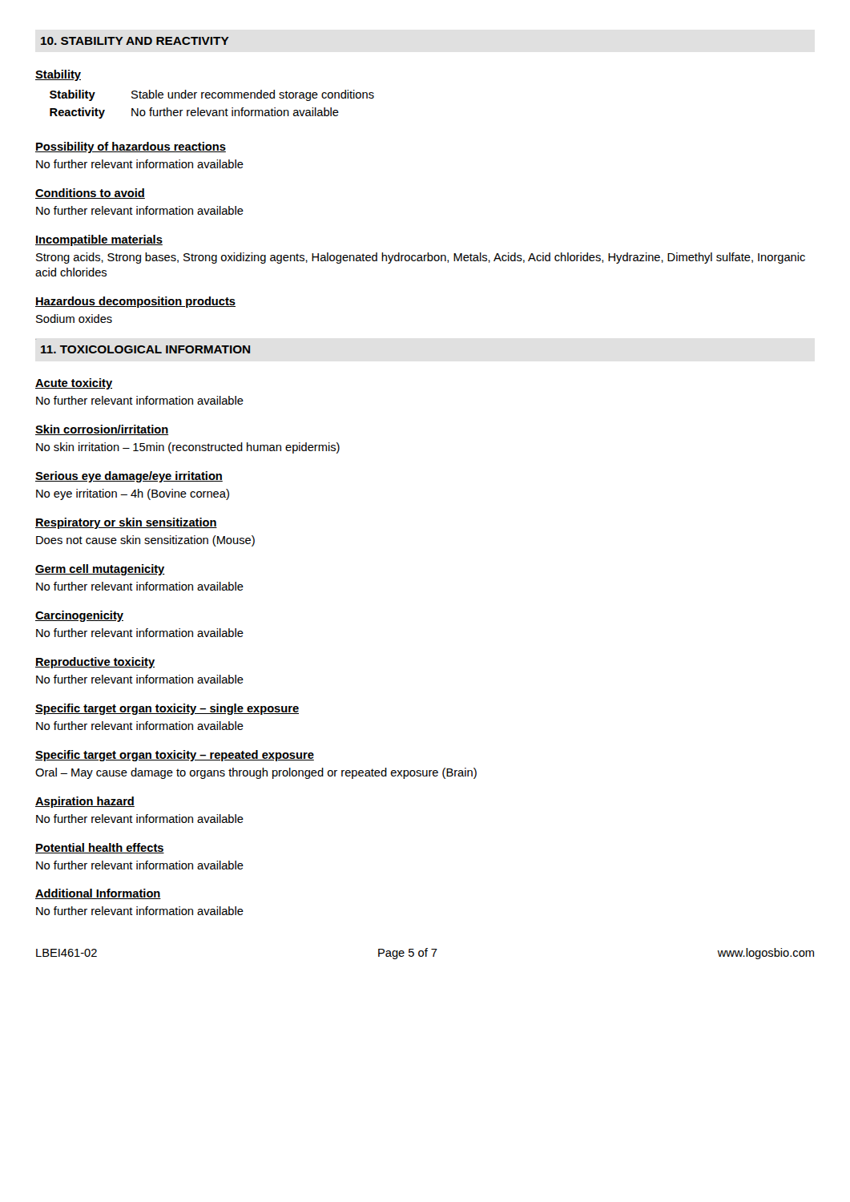10. STABILITY AND REACTIVITY
Stability
| Stability | Stable under recommended storage conditions |
| Reactivity | No further relevant information available |
Possibility of hazardous reactions
No further relevant information available
Conditions to avoid
No further relevant information available
Incompatible materials
Strong acids, Strong bases, Strong oxidizing agents, Halogenated hydrocarbon, Metals, Acids, Acid chlorides, Hydrazine, Dimethyl sulfate, Inorganic acid chlorides
Hazardous decomposition products
Sodium oxides
.
11. TOXICOLOGICAL INFORMATION
Acute toxicity
No further relevant information available
Skin corrosion/irritation
No skin irritation – 15min (reconstructed human epidermis)
Serious eye damage/eye irritation
No eye irritation – 4h (Bovine cornea)
Respiratory or skin sensitization
Does not cause skin sensitization (Mouse)
Germ cell mutagenicity
No further relevant information available
Carcinogenicity
No further relevant information available
Reproductive toxicity
No further relevant information available
Specific target organ toxicity – single exposure
No further relevant information available
Specific target organ toxicity – repeated exposure
Oral – May cause damage to organs through prolonged or repeated exposure (Brain)
Aspiration hazard
No further relevant information available
Potential health effects
No further relevant information available
Additional Information
No further relevant information available
LBEI461-02 Page 5 of 7 www.logosbio.com